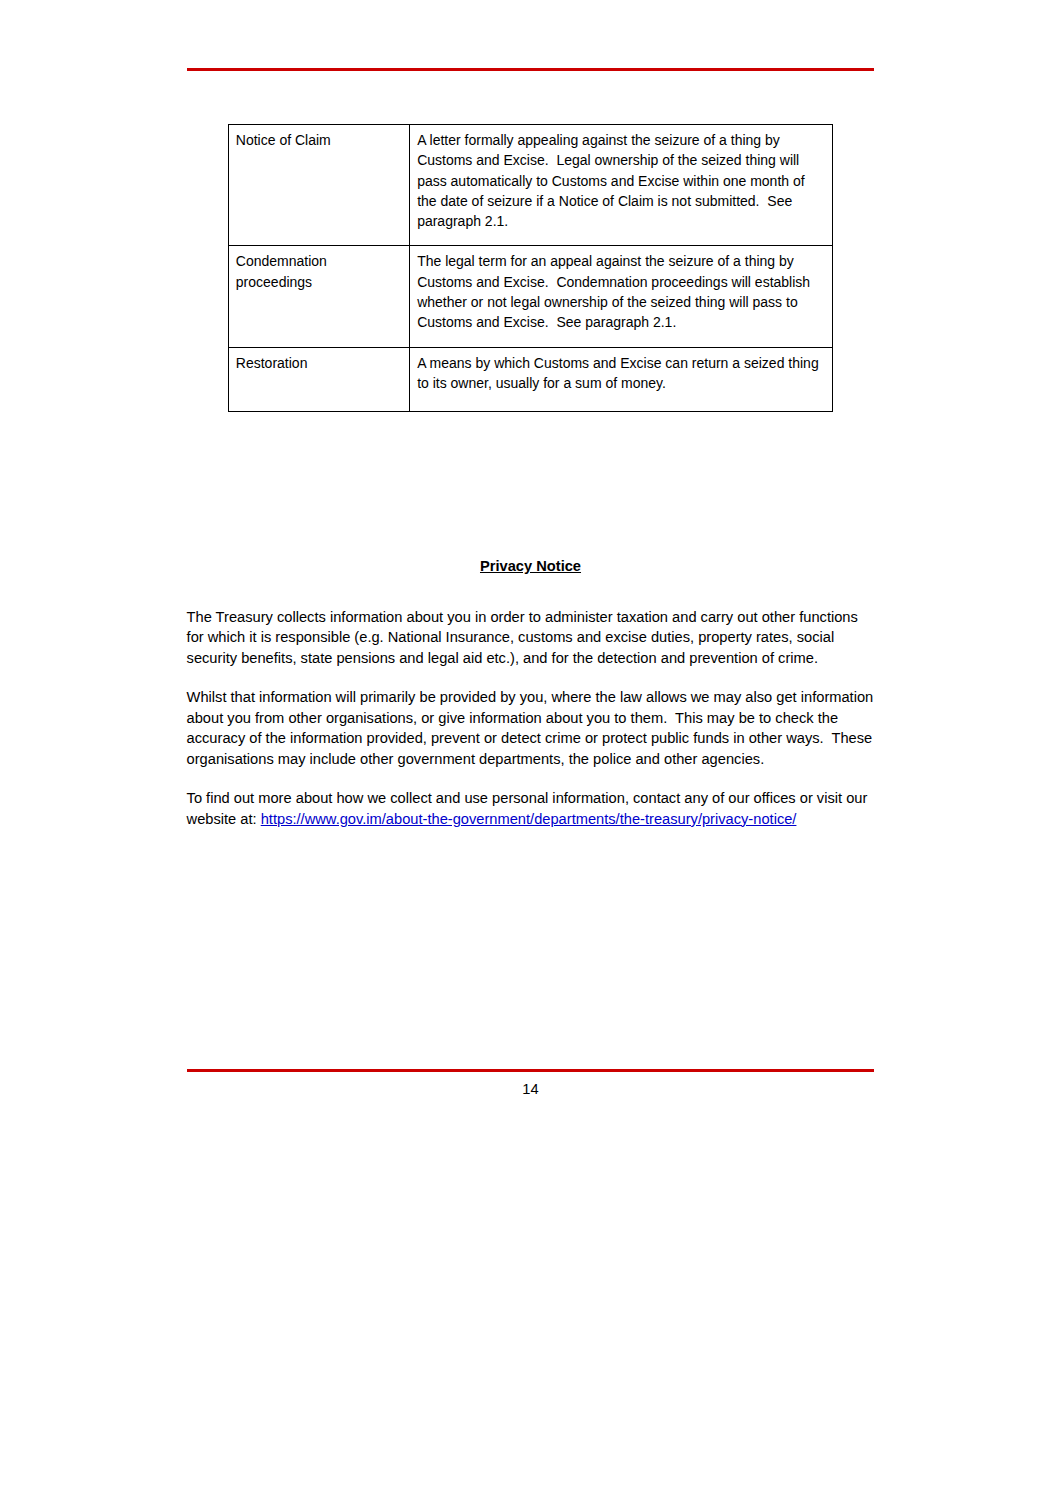| Notice of Claim | A letter formally appealing against the seizure of a thing by Customs and Excise. Legal ownership of the seized thing will pass automatically to Customs and Excise within one month of the date of seizure if a Notice of Claim is not submitted. See paragraph 2.1. |
| Condemnation proceedings | The legal term for an appeal against the seizure of a thing by Customs and Excise. Condemnation proceedings will establish whether or not legal ownership of the seized thing will pass to Customs and Excise. See paragraph 2.1. |
| Restoration | A means by which Customs and Excise can return a seized thing to its owner, usually for a sum of money. |
Privacy Notice
The Treasury collects information about you in order to administer taxation and carry out other functions for which it is responsible (e.g. National Insurance, customs and excise duties, property rates, social security benefits, state pensions and legal aid etc.), and for the detection and prevention of crime.
Whilst that information will primarily be provided by you, where the law allows we may also get information about you from other organisations, or give information about you to them. This may be to check the accuracy of the information provided, prevent or detect crime or protect public funds in other ways. These organisations may include other government departments, the police and other agencies.
To find out more about how we collect and use personal information, contact any of our offices or visit our website at: https://www.gov.im/about-the-government/departments/the-treasury/privacy-notice/
14